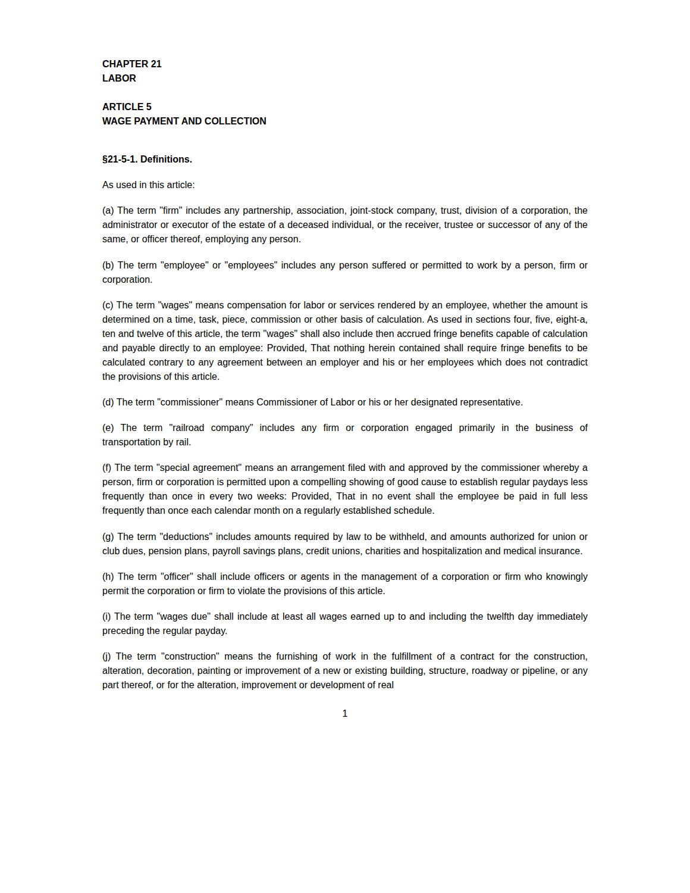CHAPTER 21
LABOR
ARTICLE 5
WAGE PAYMENT AND COLLECTION
§21-5-1. Definitions.
As used in this article:
(a) The term "firm" includes any partnership, association, joint-stock company, trust, division of a corporation, the administrator or executor of the estate of a deceased individual, or the receiver, trustee or successor of any of the same, or officer thereof, employing any person.
(b) The term "employee" or "employees" includes any person suffered or permitted to work by a person, firm or corporation.
(c) The term "wages" means compensation for labor or services rendered by an employee, whether the amount is determined on a time, task, piece, commission or other basis of calculation. As used in sections four, five, eight-a, ten and twelve of this article, the term "wages" shall also include then accrued fringe benefits capable of calculation and payable directly to an employee: Provided, That nothing herein contained shall require fringe benefits to be calculated contrary to any agreement between an employer and his or her employees which does not contradict the provisions of this article.
(d) The term "commissioner" means Commissioner of Labor or his or her designated representative.
(e) The term "railroad company" includes any firm or corporation engaged primarily in the business of transportation by rail.
(f) The term "special agreement" means an arrangement filed with and approved by the commissioner whereby a person, firm or corporation is permitted upon a compelling showing of good cause to establish regular paydays less frequently than once in every two weeks: Provided, That in no event shall the employee be paid in full less frequently than once each calendar month on a regularly established schedule.
(g) The term "deductions" includes amounts required by law to be withheld, and amounts authorized for union or club dues, pension plans, payroll savings plans, credit unions, charities and hospitalization and medical insurance.
(h) The term "officer" shall include officers or agents in the management of a corporation or firm who knowingly permit the corporation or firm to violate the provisions of this article.
(i) The term "wages due" shall include at least all wages earned up to and including the twelfth day immediately preceding the regular payday.
(j) The term "construction" means the furnishing of work in the fulfillment of a contract for the construction, alteration, decoration, painting or improvement of a new or existing building, structure, roadway or pipeline, or any part thereof, or for the alteration, improvement or development of real
1